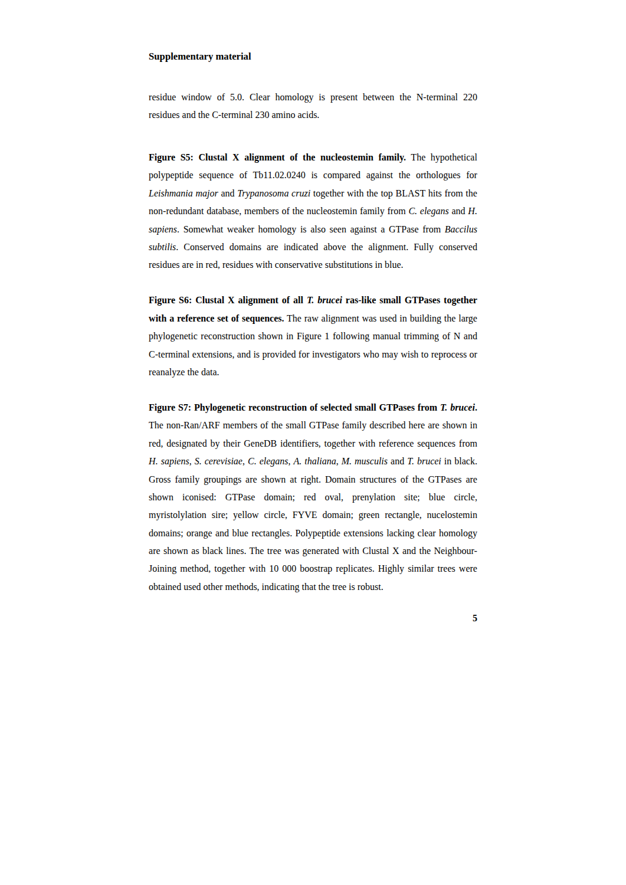Supplementary material
residue window of 5.0. Clear homology is present between the N-terminal 220 residues and the C-terminal 230 amino acids.
Figure S5: Clustal X alignment of the nucleostemin family. The hypothetical polypeptide sequence of Tb11.02.0240 is compared against the orthologues for Leishmania major and Trypanosoma cruzi together with the top BLAST hits from the non-redundant database, members of the nucleostemin family from C. elegans and H. sapiens. Somewhat weaker homology is also seen against a GTPase from Baccilus subtilis. Conserved domains are indicated above the alignment. Fully conserved residues are in red, residues with conservative substitutions in blue.
Figure S6: Clustal X alignment of all T. brucei ras-like small GTPases together with a reference set of sequences. The raw alignment was used in building the large phylogenetic reconstruction shown in Figure 1 following manual trimming of N and C-terminal extensions, and is provided for investigators who may wish to reprocess or reanalyze the data.
Figure S7: Phylogenetic reconstruction of selected small GTPases from T. brucei. The non-Ran/ARF members of the small GTPase family described here are shown in red, designated by their GeneDB identifiers, together with reference sequences from H. sapiens, S. cerevisiae, C. elegans, A. thaliana, M. musculis and T. brucei in black. Gross family groupings are shown at right. Domain structures of the GTPases are shown iconised: GTPase domain; red oval, prenylation site; blue circle, myristolylation sire; yellow circle, FYVE domain; green rectangle, nucelostemin domains; orange and blue rectangles. Polypeptide extensions lacking clear homology are shown as black lines. The tree was generated with Clustal X and the Neighbour-Joining method, together with 10 000 boostrap replicates. Highly similar trees were obtained used other methods, indicating that the tree is robust.
5